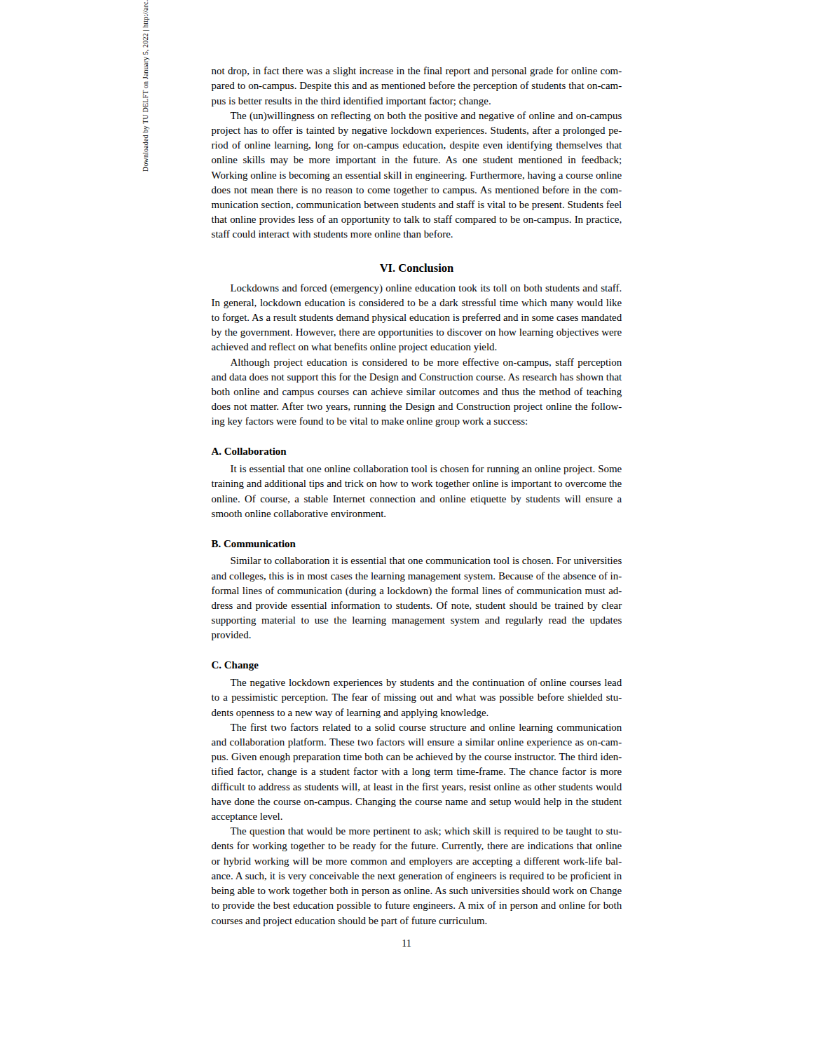Downloaded by TU DELFT on January 5, 2022 | http://arc.aiaa.org | DOI: 10.2514/6.2022-1351
not drop, in fact there was a slight increase in the final report and personal grade for online compared to on-campus. Despite this and as mentioned before the perception of students that on-campus is better results in the third identified important factor; change.
The (un)willingness on reflecting on both the positive and negative of online and on-campus project has to offer is tainted by negative lockdown experiences. Students, after a prolonged period of online learning, long for on-campus education, despite even identifying themselves that online skills may be more important in the future. As one student mentioned in feedback; Working online is becoming an essential skill in engineering. Furthermore, having a course online does not mean there is no reason to come together to campus. As mentioned before in the communication section, communication between students and staff is vital to be present. Students feel that online provides less of an opportunity to talk to staff compared to be on-campus. In practice, staff could interact with students more online than before.
VI. Conclusion
Lockdowns and forced (emergency) online education took its toll on both students and staff. In general, lockdown education is considered to be a dark stressful time which many would like to forget. As a result students demand physical education is preferred and in some cases mandated by the government. However, there are opportunities to discover on how learning objectives were achieved and reflect on what benefits online project education yield.
Although project education is considered to be more effective on-campus, staff perception and data does not support this for the Design and Construction course. As research has shown that both online and campus courses can achieve similar outcomes and thus the method of teaching does not matter. After two years, running the Design and Construction project online the following key factors were found to be vital to make online group work a success:
A. Collaboration
It is essential that one online collaboration tool is chosen for running an online project. Some training and additional tips and trick on how to work together online is important to overcome the online. Of course, a stable Internet connection and online etiquette by students will ensure a smooth online collaborative environment.
B. Communication
Similar to collaboration it is essential that one communication tool is chosen. For universities and colleges, this is in most cases the learning management system. Because of the absence of informal lines of communication (during a lockdown) the formal lines of communication must address and provide essential information to students. Of note, student should be trained by clear supporting material to use the learning management system and regularly read the updates provided.
C. Change
The negative lockdown experiences by students and the continuation of online courses lead to a pessimistic perception. The fear of missing out and what was possible before shielded students openness to a new way of learning and applying knowledge.
The first two factors related to a solid course structure and online learning communication and collaboration platform. These two factors will ensure a similar online experience as on-campus. Given enough preparation time both can be achieved by the course instructor. The third identified factor, change is a student factor with a long term time-frame. The chance factor is more difficult to address as students will, at least in the first years, resist online as other students would have done the course on-campus. Changing the course name and setup would help in the student acceptance level.
The question that would be more pertinent to ask; which skill is required to be taught to students for working together to be ready for the future. Currently, there are indications that online or hybrid working will be more common and employers are accepting a different work-life balance. A such, it is very conceivable the next generation of engineers is required to be proficient in being able to work together both in person as online. As such universities should work on Change to provide the best education possible to future engineers. A mix of in person and online for both courses and project education should be part of future curriculum.
11